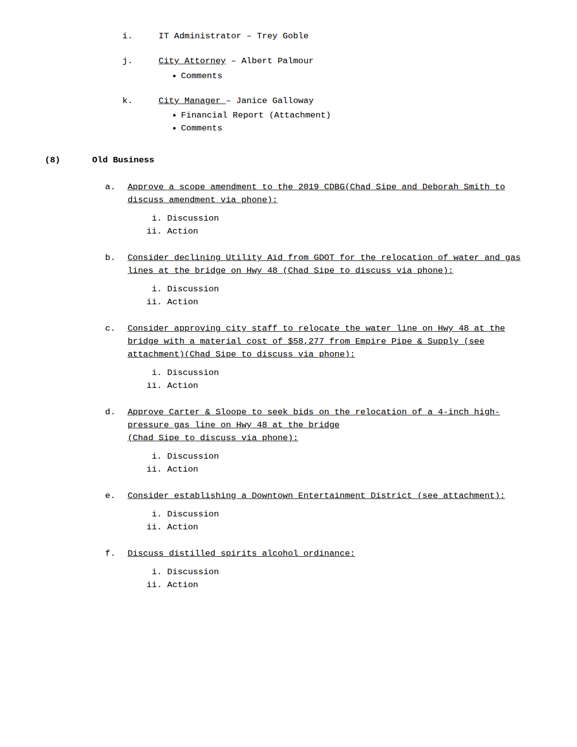i.
IT Administrator – Trey Goble
j.
City Attorney – Albert Palmour
Comments
k.
City Manager – Janice Galloway
Financial Report (Attachment)
Comments
(8)
Old Business
a.
Approve a scope amendment to the 2019 CDBG(Chad Sipe and Deborah Smith to discuss amendment via phone):
i. Discussion
ii. Action
b.
Consider declining Utility Aid from GDOT for the relocation of water and gas lines at the bridge on Hwy 48 (Chad Sipe to discuss via phone):
i. Discussion
ii. Action
c.
Consider approving city staff to relocate the water line on Hwy 48 at the bridge with a material cost of $58,277 from Empire Pipe & Supply (see attachment)(Chad Sipe to discuss via phone):
i. Discussion
ii. Action
d.
Approve Carter & Sloope to seek bids on the relocation of a 4-inch high-pressure gas line on Hwy 48 at the bridge
(Chad Sipe to discuss via phone):
i. Discussion
ii. Action
e.
Consider establishing a Downtown Entertainment District (see attachment):
i. Discussion
ii. Action
f.
Discuss distilled spirits alcohol ordinance:
i. Discussion
ii. Action